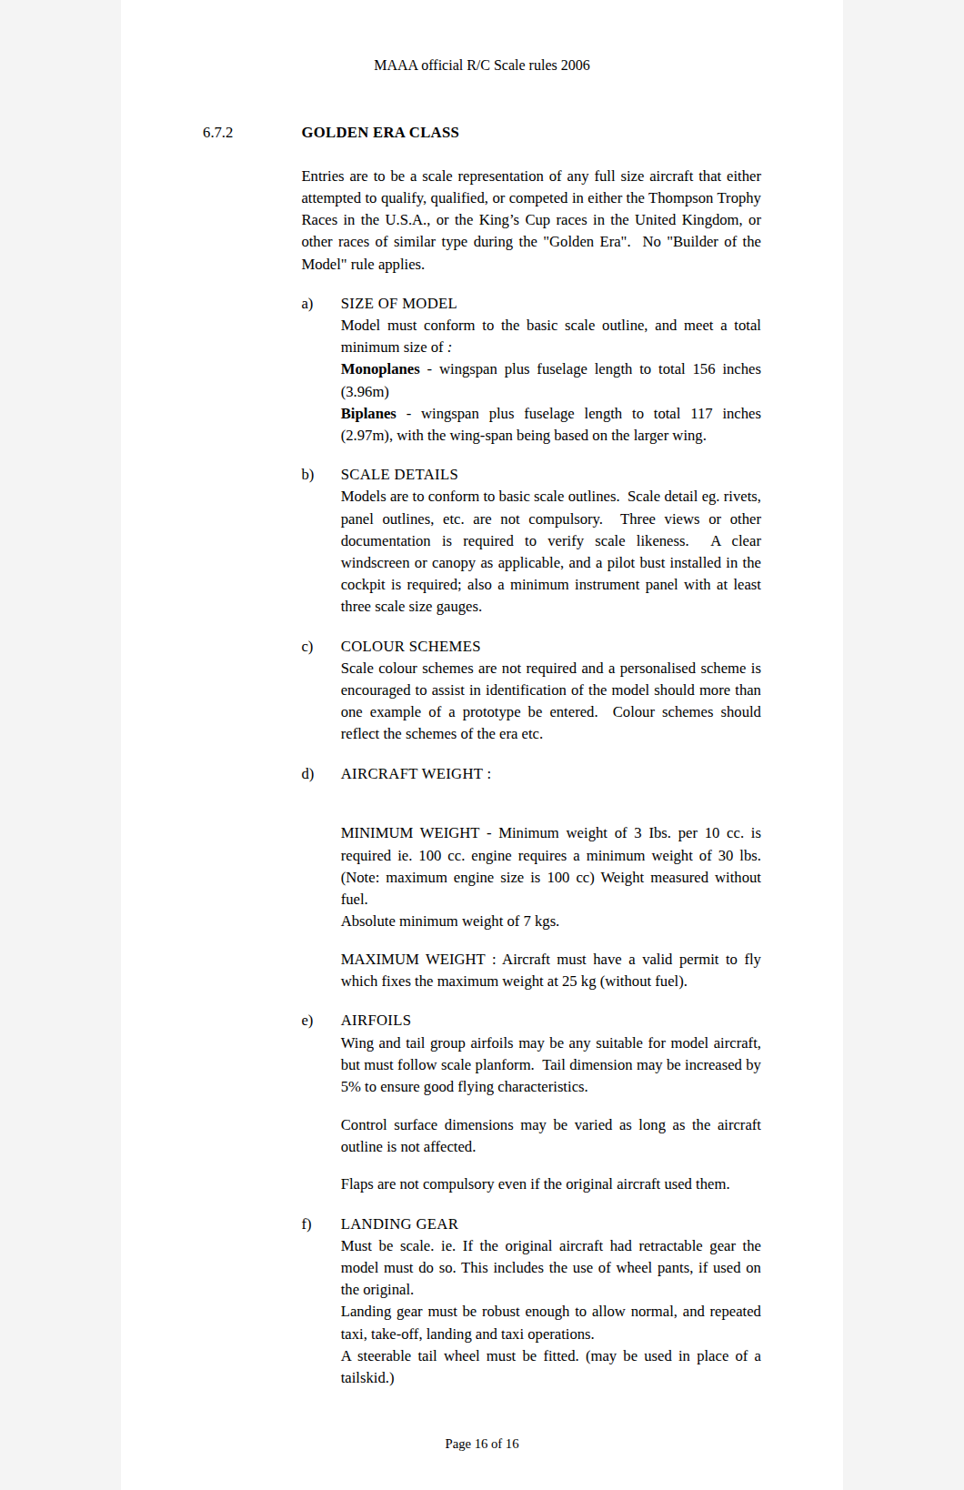MAAA official R/C Scale rules 2006
6.7.2 GOLDEN ERA CLASS
Entries are to be a scale representation of any full size aircraft that either attempted to qualify, qualified, or competed in either the Thompson Trophy Races in the U.S.A., or the King’s Cup races in the United Kingdom, or other races of similar type during the "Golden Era". No "Builder of the Model" rule applies.
a) SIZE OF MODEL
Model must conform to the basic scale outline, and meet a total minimum size of :
Monoplanes - wingspan plus fuselage length to total 156 inches (3.96m)
Biplanes - wingspan plus fuselage length to total 117 inches (2.97m), with the wing-span being based on the larger wing.
b) SCALE DETAILS
Models are to conform to basic scale outlines. Scale detail eg. rivets, panel outlines, etc. are not compulsory. Three views or other documentation is required to verify scale likeness. A clear windscreen or canopy as applicable, and a pilot bust installed in the cockpit is required; also a minimum instrument panel with at least three scale size gauges.
c) COLOUR SCHEMES
Scale colour schemes are not required and a personalised scheme is encouraged to assist in identification of the model should more than one example of a prototype be entered. Colour schemes should reflect the schemes of the era etc.
d) AIRCRAFT WEIGHT :
MINIMUM WEIGHT - Minimum weight of 3 Ibs. per 10 cc. is required ie. 100 cc. engine requires a minimum weight of 30 lbs. (Note: maximum engine size is 100 cc) Weight measured without fuel.
Absolute minimum weight of 7 kgs.
MAXIMUM WEIGHT : Aircraft must have a valid permit to fly which fixes the maximum weight at 25 kg (without fuel).
e) AIRFOILS
Wing and tail group airfoils may be any suitable for model aircraft, but must follow scale planform. Tail dimension may be increased by 5% to ensure good flying characteristics.
Control surface dimensions may be varied as long as the aircraft outline is not affected.
Flaps are not compulsory even if the original aircraft used them.
f) LANDING GEAR
Must be scale. ie. If the original aircraft had retractable gear the model must do so. This includes the use of wheel pants, if used on the original.
Landing gear must be robust enough to allow normal, and repeated taxi, take-off, landing and taxi operations.
A steerable tail wheel must be fitted. (may be used in place of a tailskid.)
Page 16 of 16